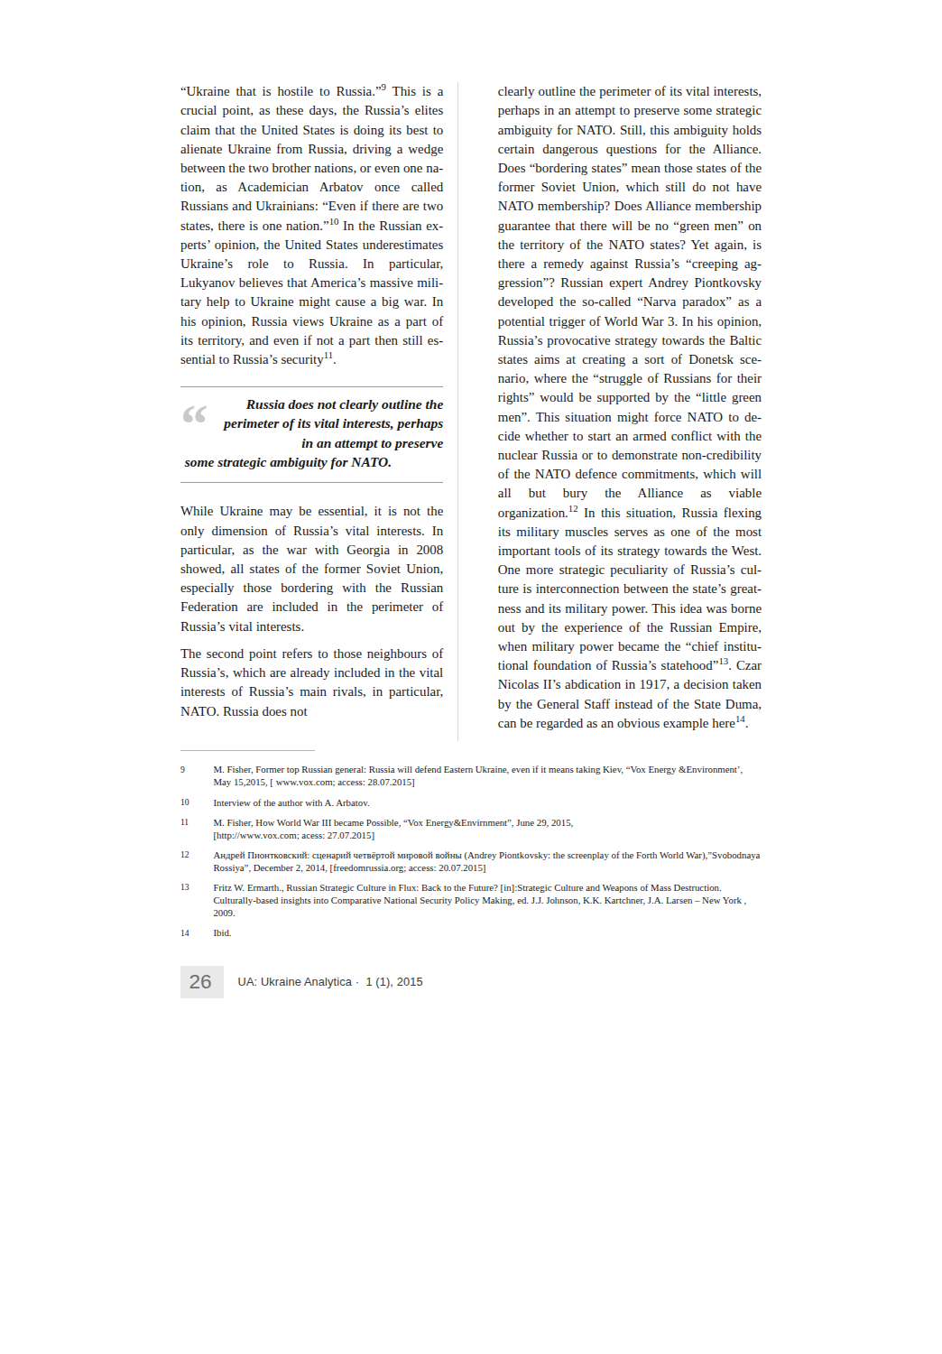“Ukraine that is hostile to Russia.”9 This is a crucial point, as these days, the Russia’s elites claim that the United States is doing its best to alienate Ukraine from Russia, driving a wedge between the two brother nations, or even one nation, as Academician Arbatov once called Russians and Ukrainians: “Even if there are two states, there is one nation.”10 In the Russian experts’ opinion, the United States underestimates Ukraine’s role to Russia. In particular, Lukyanov believes that America’s massive military help to Ukraine might cause a big war. In his opinion, Russia views Ukraine as a part of its territory, and even if not a part then still essential to Russia’s security11.
“
Russia does not clearly outline the perimeter of its vital interests, perhaps in an attempt to preserve some strategic ambiguity for NATO.
While Ukraine may be essential, it is not the only dimension of Russia’s vital interests. In particular, as the war with Georgia in 2008 showed, all states of the former Soviet Union, especially those bordering with the Russian Federation are included in the perimeter of Russia’s vital interests.
The second point refers to those neighbours of Russia’s, which are already included in the vital interests of Russia’s main rivals, in particular, NATO. Russia does not
clearly outline the perimeter of its vital interests, perhaps in an attempt to preserve some strategic ambiguity for NATO. Still, this ambiguity holds certain dangerous questions for the Alliance. Does “bordering states” mean those states of the former Soviet Union, which still do not have NATO membership? Does Alliance membership guarantee that there will be no “green men” on the territory of the NATO states? Yet again, is there a remedy against Russia’s “creeping aggression”? Russian expert Andrey Piontkovsky developed the so-called “Narva paradox” as a potential trigger of World War 3. In his opinion, Russia’s provocative strategy towards the Baltic states aims at creating a sort of Donetsk scenario, where the “struggle of Russians for their rights” would be supported by the “little green men”. This situation might force NATO to decide whether to start an armed conflict with the nuclear Russia or to demonstrate non-credibility of the NATO defence commitments, which will all but bury the Alliance as viable organization.12 In this situation, Russia flexing its military muscles serves as one of the most important tools of its strategy towards the West. One more strategic peculiarity of Russia’s culture is interconnection between the state’s greatness and its military power. This idea was borne out by the experience of the Russian Empire, when military power became the “chief institutional foundation of Russia’s statehood”13. Czar Nicolas II’s abdication in 1917, a decision taken by the General Staff instead of the State Duma, can be regarded as an obvious example here14.
9 M. Fisher, Former top Russian general: Russia will defend Eastern Ukraine, even if it means taking Kiev, “Vox Energy &Environment’, May 15,2015, [ www.vox.com; access: 28.07.2015]
10 Interview of the author with A. Arbatov.
11 M. Fisher, How World War III became Possible, “Vox Energy&Envirnment”, June 29, 2015,
[http://www.vox.com; acess: 27.07.2015]
12 Андрей Пионтковский: сценарий четвёртой мировой войны (Andrey Piontkovsky: the screenplay of the Forth World War),”Svobodnaya Rossiya”, December 2, 2014, [freedomrussia.org; access: 20.07.2015]
13 Fritz W. Ermarth., Russian Strategic Culture in Flux: Back to the Future? [in]:Strategic Culture and Weapons of Mass Destruction. Culturally-based insights into Comparative National Security Policy Making, ed. J.J. Johnson, K.K. Kartchner, J.A. Larsen – New York , 2009.
14 Ibid.
26
UA: Ukraine Analytica · 1 (1), 2015